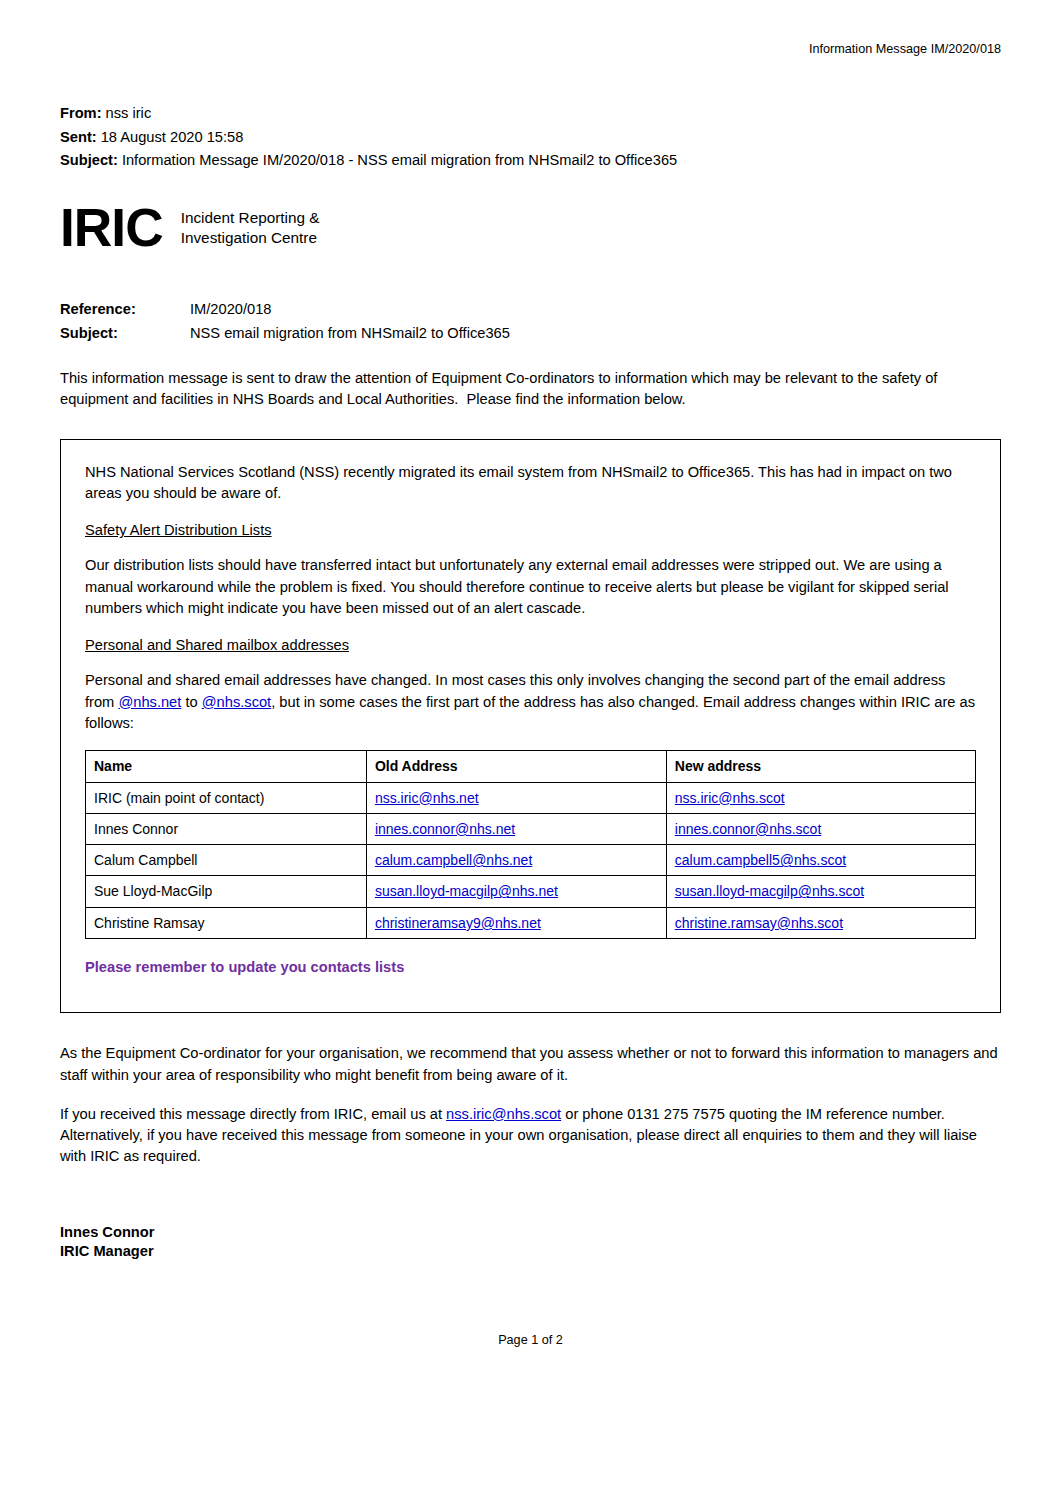Information Message IM/2020/018
From: nss iric
Sent: 18 August 2020 15:58
Subject: Information Message IM/2020/018 - NSS email migration from NHSmail2 to Office365
IRIC
Incident Reporting &
Investigation Centre
| Reference: | IM/2020/018 |
| Subject: | NSS email migration from NHSmail2 to Office365 |
This information message is sent to draw the attention of Equipment Co-ordinators to information which may be relevant to the safety of equipment and facilities in NHS Boards and Local Authorities. Please find the information below.
NHS National Services Scotland (NSS) recently migrated its email system from NHSmail2 to Office365. This has had in impact on two areas you should be aware of.
Safety Alert Distribution Lists
Our distribution lists should have transferred intact but unfortunately any external email addresses were stripped out. We are using a manual workaround while the problem is fixed. You should therefore continue to receive alerts but please be vigilant for skipped serial numbers which might indicate you have been missed out of an alert cascade.
Personal and Shared mailbox addresses
Personal and shared email addresses have changed. In most cases this only involves changing the second part of the email address from @nhs.net to @nhs.scot, but in some cases the first part of the address has also changed. Email address changes within IRIC are as follows:
| Name | Old Address | New address |
| --- | --- | --- |
| IRIC (main point of contact) | nss.iric@nhs.net | nss.iric@nhs.scot |
| Innes Connor | innes.connor@nhs.net | innes.connor@nhs.scot |
| Calum Campbell | calum.campbell@nhs.net | calum.campbell5@nhs.scot |
| Sue Lloyd-MacGilp | susan.lloyd-macgilp@nhs.net | susan.lloyd-macgilp@nhs.scot |
| Christine Ramsay | christineramsay9@nhs.net | christine.ramsay@nhs.scot |
Please remember to update you contacts lists
As the Equipment Co-ordinator for your organisation, we recommend that you assess whether or not to forward this information to managers and staff within your area of responsibility who might benefit from being aware of it.
If you received this message directly from IRIC, email us at nss.iric@nhs.scot or phone 0131 275 7575 quoting the IM reference number. Alternatively, if you have received this message from someone in your own organisation, please direct all enquiries to them and they will liaise with IRIC as required.
Innes Connor
IRIC Manager
Page 1 of 2